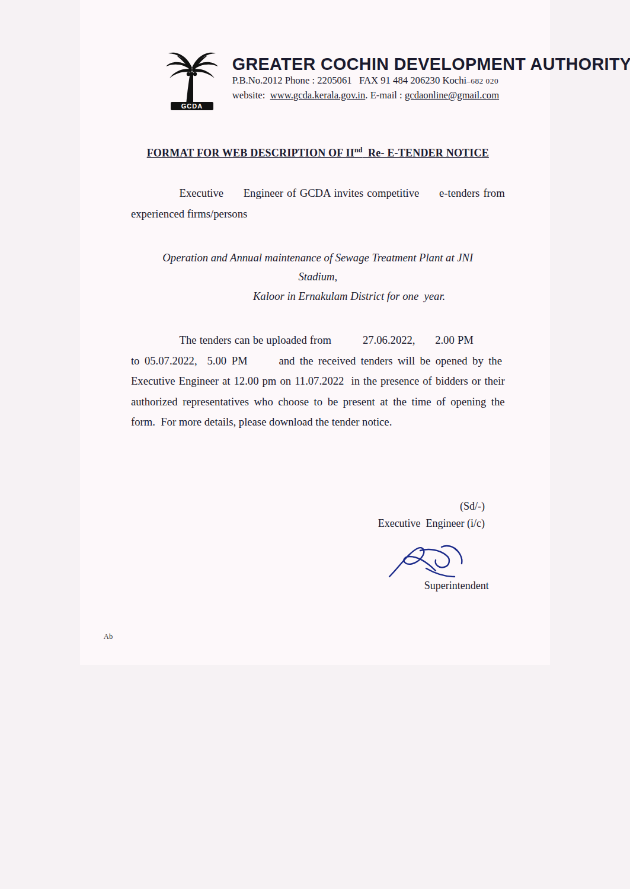GCDA
GREATER COCHIN DEVELOPMENT AUTHORITY
P.B.No.2012 Phone : 2205061 FAX 91 484 206230 Kochi–682 020
website: www.gcda.kerala.gov.in. E-mail : gcdaonline@gmail.com
FORMAT FOR WEB DESCRIPTION OF IInd Re- E-TENDER NOTICE
Executive Engineer of GCDA invites competitive e-tenders from experienced firms/persons
Operation and Annual maintenance of Sewage Treatment Plant at JNI Stadium, Kaloor in Ernakulam District for one year.
The tenders can be uploaded from 27.06.2022, 2.00 PM to 05.07.2022, 5.00 PM and the received tenders will be opened by the Executive Engineer at 12.00 pm on 11.07.2022 in the presence of bidders or their authorized representatives who choose to be present at the time of opening the form. For more details, please download the tender notice.
(Sd/-) Executive Engineer (i/c)
Superintendent
Ab